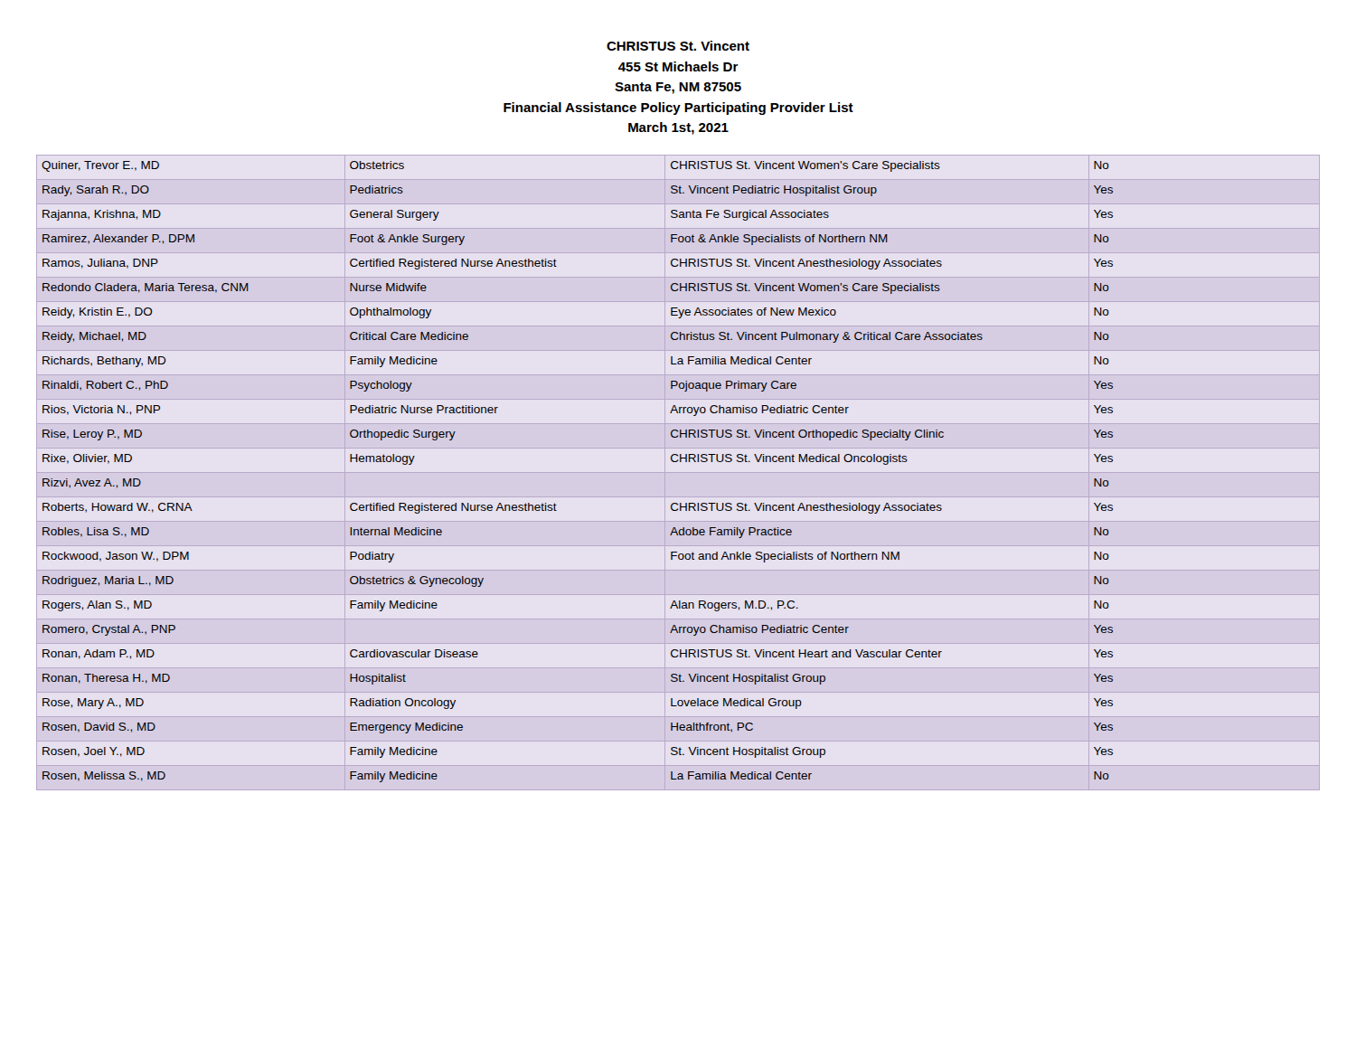CHRISTUS St. Vincent
455 St Michaels Dr
Santa Fe, NM 87505
Financial Assistance Policy Participating Provider List
March 1st, 2021
| Quiner, Trevor E., MD | Obstetrics | CHRISTUS St. Vincent Women's Care Specialists | No |
| Rady, Sarah R., DO | Pediatrics | St. Vincent Pediatric Hospitalist Group | Yes |
| Rajanna, Krishna, MD | General Surgery | Santa Fe Surgical Associates | Yes |
| Ramirez, Alexander P., DPM | Foot & Ankle Surgery | Foot & Ankle Specialists of Northern NM | No |
| Ramos, Juliana, DNP | Certified Registered Nurse Anesthetist | CHRISTUS St. Vincent Anesthesiology Associates | Yes |
| Redondo Cladera, Maria Teresa, CNM | Nurse Midwife | CHRISTUS St. Vincent Women's Care Specialists | No |
| Reidy, Kristin E., DO | Ophthalmology | Eye Associates of New Mexico | No |
| Reidy, Michael, MD | Critical Care Medicine | Christus St. Vincent Pulmonary & Critical Care Associates | No |
| Richards, Bethany, MD | Family Medicine | La Familia Medical Center | No |
| Rinaldi, Robert C., PhD | Psychology | Pojoaque Primary Care | Yes |
| Rios, Victoria N., PNP | Pediatric Nurse Practitioner | Arroyo Chamiso Pediatric Center | Yes |
| Rise, Leroy P., MD | Orthopedic Surgery | CHRISTUS St. Vincent Orthopedic Specialty Clinic | Yes |
| Rixe, Olivier, MD | Hematology | CHRISTUS St. Vincent Medical Oncologists | Yes |
| Rizvi, Avez A., MD | | | No |
| Roberts, Howard W., CRNA | Certified Registered Nurse Anesthetist | CHRISTUS St. Vincent Anesthesiology Associates | Yes |
| Robles, Lisa S., MD | Internal Medicine | Adobe Family Practice | No |
| Rockwood, Jason W., DPM | Podiatry | Foot and Ankle Specialists of Northern NM | No |
| Rodriguez, Maria L., MD | Obstetrics & Gynecology | | No |
| Rogers, Alan S., MD | Family Medicine | Alan Rogers, M.D., P.C. | No |
| Romero, Crystal A., PNP | | Arroyo Chamiso Pediatric Center | Yes |
| Ronan, Adam P., MD | Cardiovascular Disease | CHRISTUS St. Vincent Heart and Vascular Center | Yes |
| Ronan, Theresa H., MD | Hospitalist | St. Vincent Hospitalist Group | Yes |
| Rose, Mary A., MD | Radiation Oncology | Lovelace Medical Group | Yes |
| Rosen, David S., MD | Emergency Medicine | Healthfront, PC | Yes |
| Rosen, Joel Y., MD | Family Medicine | St. Vincent Hospitalist Group | Yes |
| Rosen, Melissa S., MD | Family Medicine | La Familia Medical Center | No |